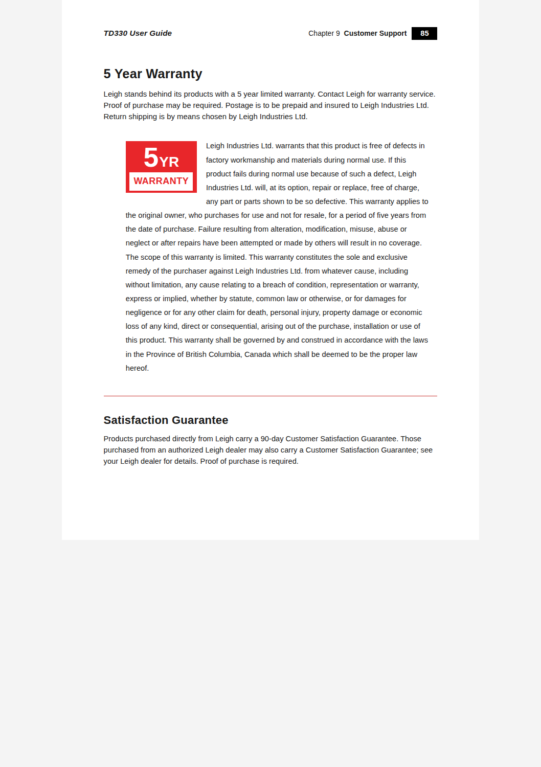TD330 User Guide Chapter 9 Customer Support 85
5 Year Warranty
Leigh stands behind its products with a 5 year limited warranty. Contact Leigh for warranty service. Proof of purchase may be required. Postage is to be prepaid and insured to Leigh Industries Ltd. Return shipping is by means chosen by Leigh Industries Ltd.
5 YR
WARRANTY
Leigh Industries Ltd. warrants that this product is free of defects in factory workmanship and materials during normal use. If this product fails during normal use because of such a defect, Leigh Industries Ltd. will, at its option, repair or replace, free of charge, any part or parts shown to be so defective. This warranty applies to the original owner, who purchases for use and not for resale, for a period of five years from the date of purchase. Failure resulting from alteration, modification, misuse, abuse or neglect or after repairs have been attempted or made by others will result in no coverage. The scope of this warranty is limited. This warranty constitutes the sole and exclusive remedy of the purchaser against Leigh Industries Ltd. from whatever cause, including without limitation, any cause relating to a breach of condition, representation or warranty, express or implied, whether by statute, common law or otherwise, or for damages for negligence or for any other claim for death, personal injury, property damage or economic loss of any kind, direct or consequential, arising out of the purchase, installation or use of this product. This warranty shall be governed by and construed in accordance with the laws in the Province of British Columbia, Canada which shall be deemed to be the proper law hereof.
Satisfaction Guarantee
Products purchased directly from Leigh carry a 90-day Customer Satisfaction Guarantee. Those purchased from an authorized Leigh dealer may also carry a Customer Satisfaction Guarantee; see your Leigh dealer for details. Proof of purchase is required.